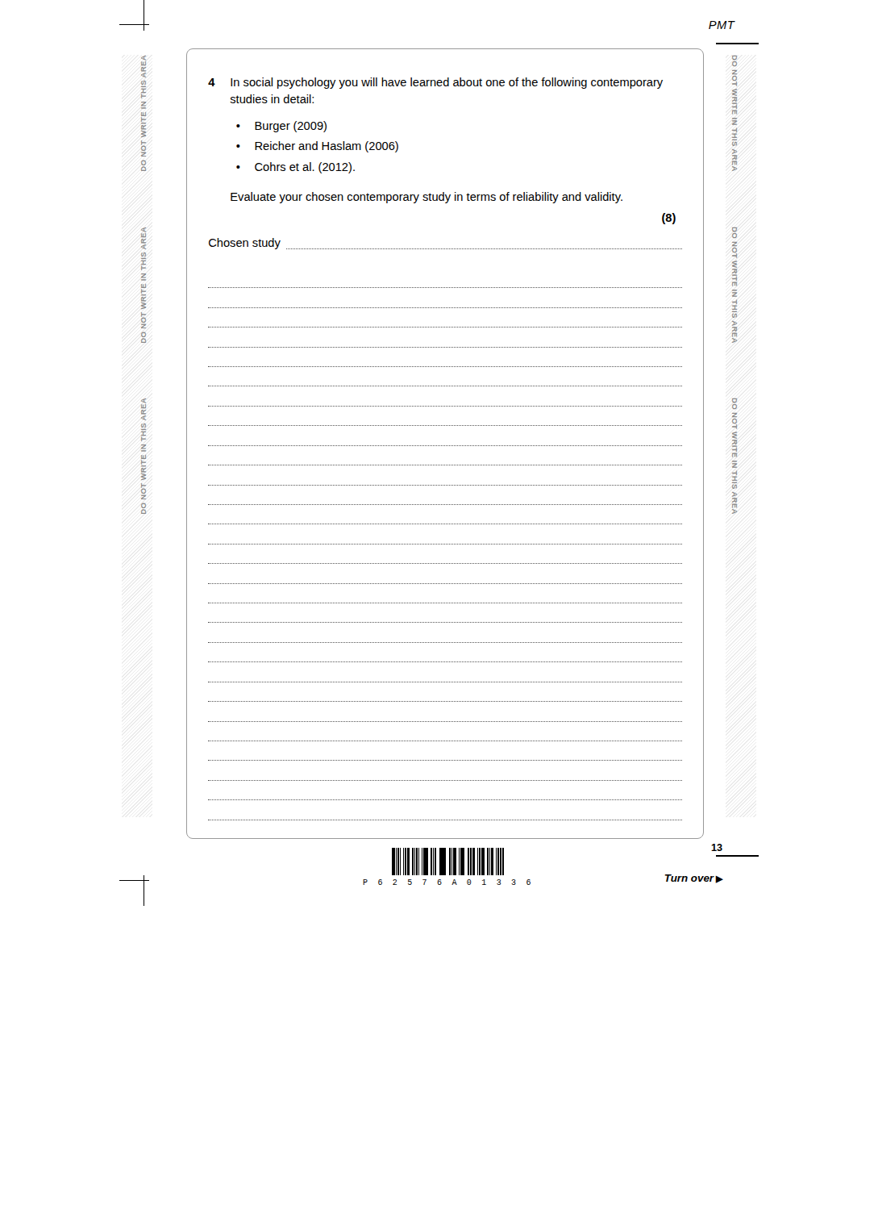PMT
DO NOT WRITE IN THIS AREA DO NOT WRITE IN THIS AREA DO NOT WRITE IN THIS AREA
DO NOT WRITE IN THIS AREA DO NOT WRITE IN THIS AREA DO NOT WRITE IN THIS AREA
4
In social psychology you will have learned about one of the following contemporary studies in detail:
Burger (2009)
Reicher and Haslam (2006)
Cohrs et al. (2012).
Evaluate your chosen contemporary study in terms of reliability and validity.
(8)
Chosen study
P 6 2 5 7 6 A 0 1 3 3 6
13
Turn over